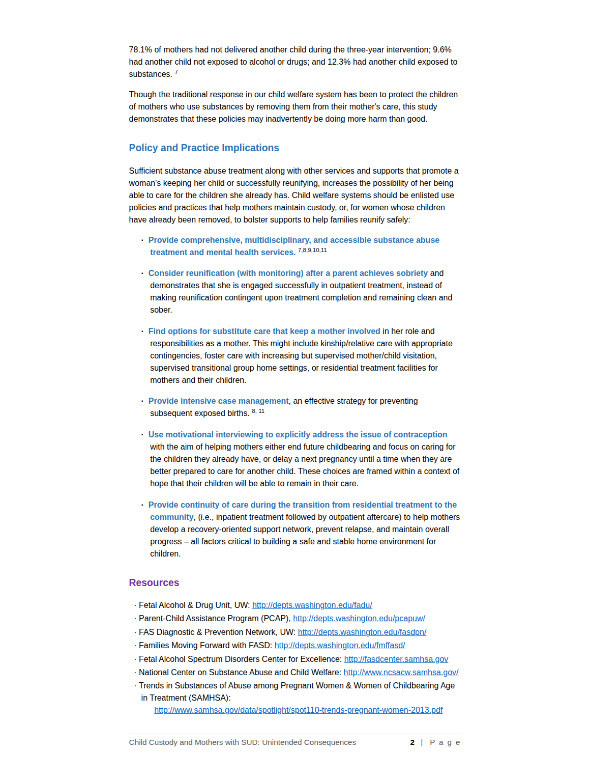78.1% of mothers had not delivered another child during the three-year intervention; 9.6% had another child not exposed to alcohol or drugs; and 12.3% had another child exposed to substances. 7
Though the traditional response in our child welfare system has been to protect the children of mothers who use substances by removing them from their mother's care, this study demonstrates that these policies may inadvertently be doing more harm than good.
Policy and Practice Implications
Sufficient substance abuse treatment along with other services and supports that promote a woman's keeping her child or successfully reunifying, increases the possibility of her being able to care for the children she already has. Child welfare systems should be enlisted use policies and practices that help mothers maintain custody, or, for women whose children have already been removed, to bolster supports to help families reunify safely:
Provide comprehensive, multidisciplinary, and accessible substance abuse treatment and mental health services. 7,8,9,10,11
Consider reunification (with monitoring) after a parent achieves sobriety and demonstrates that she is engaged successfully in outpatient treatment, instead of making reunification contingent upon treatment completion and remaining clean and sober.
Find options for substitute care that keep a mother involved in her role and responsibilities as a mother. This might include kinship/relative care with appropriate contingencies, foster care with increasing but supervised mother/child visitation, supervised transitional group home settings, or residential treatment facilities for mothers and their children.
Provide intensive case management, an effective strategy for preventing subsequent exposed births. 8, 11
Use motivational interviewing to explicitly address the issue of contraception with the aim of helping mothers either end future childbearing and focus on caring for the children they already have, or delay a next pregnancy until a time when they are better prepared to care for another child. These choices are framed within a context of hope that their children will be able to remain in their care.
Provide continuity of care during the transition from residential treatment to the community, (i.e., inpatient treatment followed by outpatient aftercare) to help mothers develop a recovery-oriented support network, prevent relapse, and maintain overall progress – all factors critical to building a safe and stable home environment for children.
Resources
Fetal Alcohol & Drug Unit, UW: http://depts.washington.edu/fadu/
Parent-Child Assistance Program (PCAP), http://depts.washington.edu/pcapuw/
FAS Diagnostic & Prevention Network, UW: http://depts.washington.edu/fasdpn/
Families Moving Forward with FASD: http://depts.washington.edu/fmffasd/
Fetal Alcohol Spectrum Disorders Center for Excellence: http://fasdcenter.samhsa.gov
National Center on Substance Abuse and Child Welfare: http://www.ncsacw.samhsa.gov/
Trends in Substances of Abuse among Pregnant Women & Women of Childbearing Age in Treatment (SAMHSA): http://www.samhsa.gov/data/spotlight/spot110-trends-pregnant-women-2013.pdf
Child Custody and Mothers with SUD: Unintended Consequences 2 | P a g e